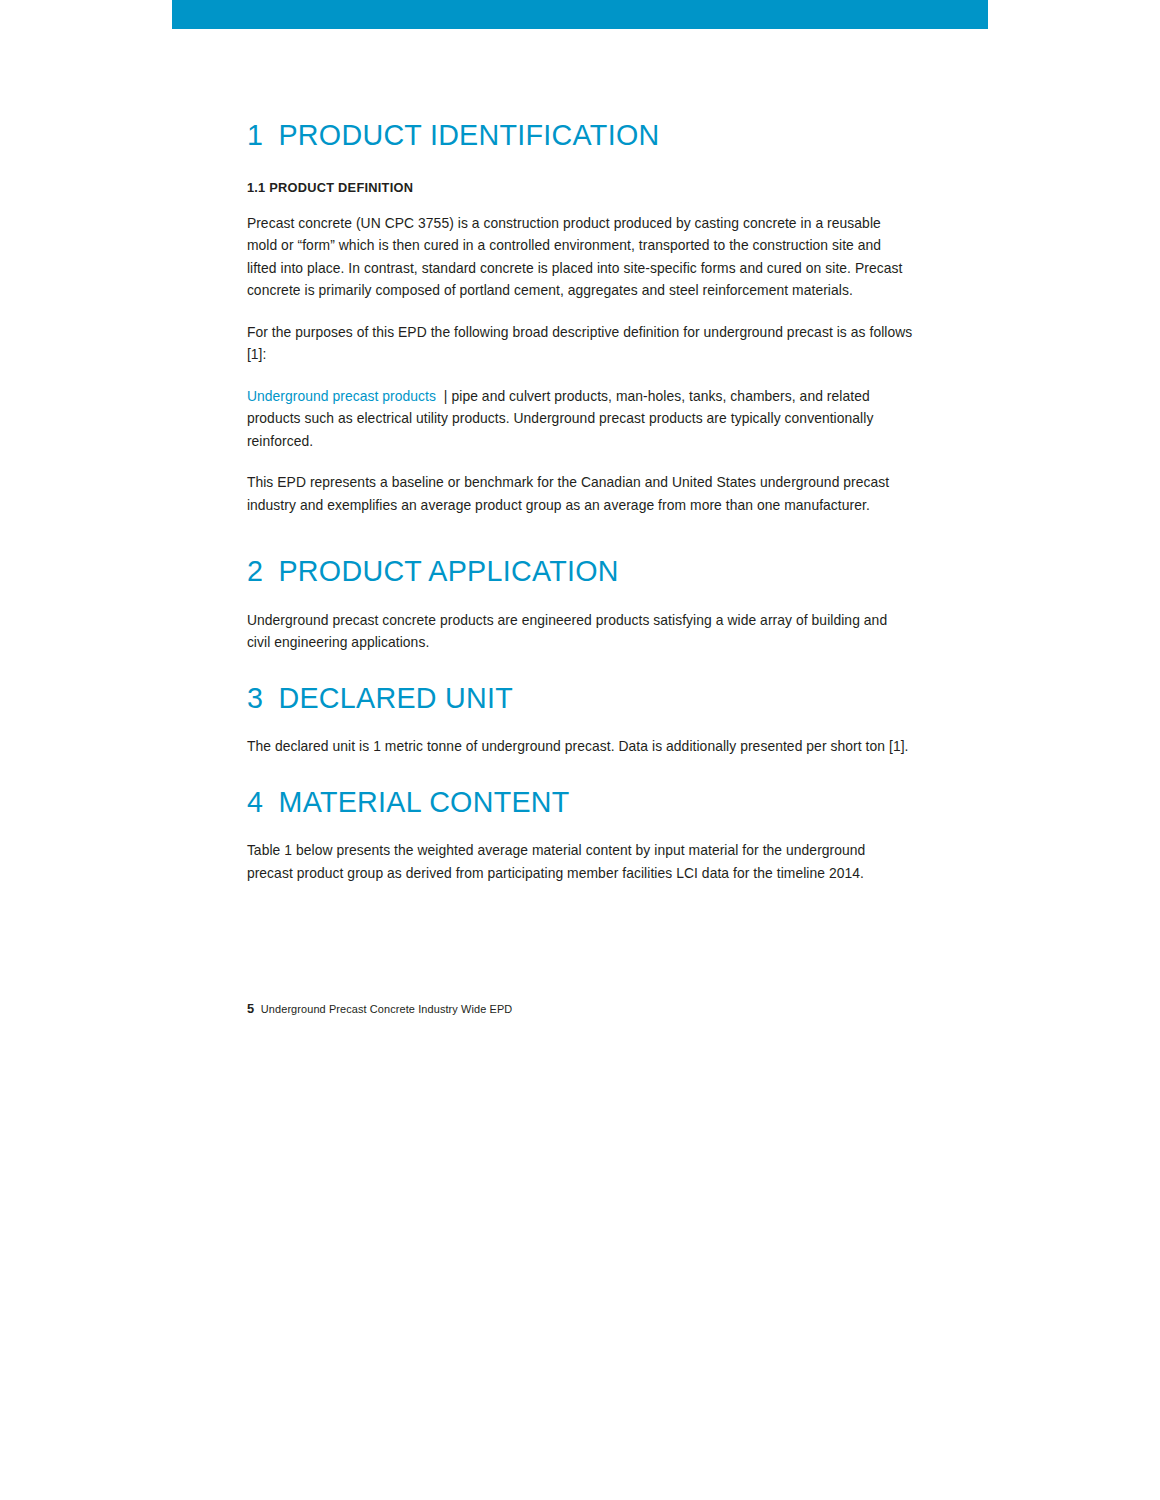1 PRODUCT IDENTIFICATION
1.1 PRODUCT DEFINITION
Precast concrete (UN CPC 3755) is a construction product produced by casting concrete in a reusable mold or “form” which is then cured in a controlled environment, transported to the construction site and lifted into place. In contrast, standard concrete is placed into site-specific forms and cured on site. Precast concrete is primarily composed of portland cement, aggregates and steel reinforcement materials.
For the purposes of this EPD the following broad descriptive definition for underground precast is as follows [1]:
Underground precast products | pipe and culvert products, man-holes, tanks, chambers, and related products such as electrical utility products. Underground precast products are typically conventionally reinforced.
This EPD represents a baseline or benchmark for the Canadian and United States underground precast industry and exemplifies an average product group as an average from more than one manufacturer.
2 PRODUCT APPLICATION
Underground precast concrete products are engineered products satisfying a wide array of building and civil engineering applications.
3 DECLARED UNIT
The declared unit is 1 metric tonne of underground precast. Data is additionally presented per short ton [1].
4 MATERIAL CONTENT
Table 1 below presents the weighted average material content by input material for the underground precast product group as derived from participating member facilities LCI data for the timeline 2014.
5 Underground Precast Concrete Industry Wide EPD